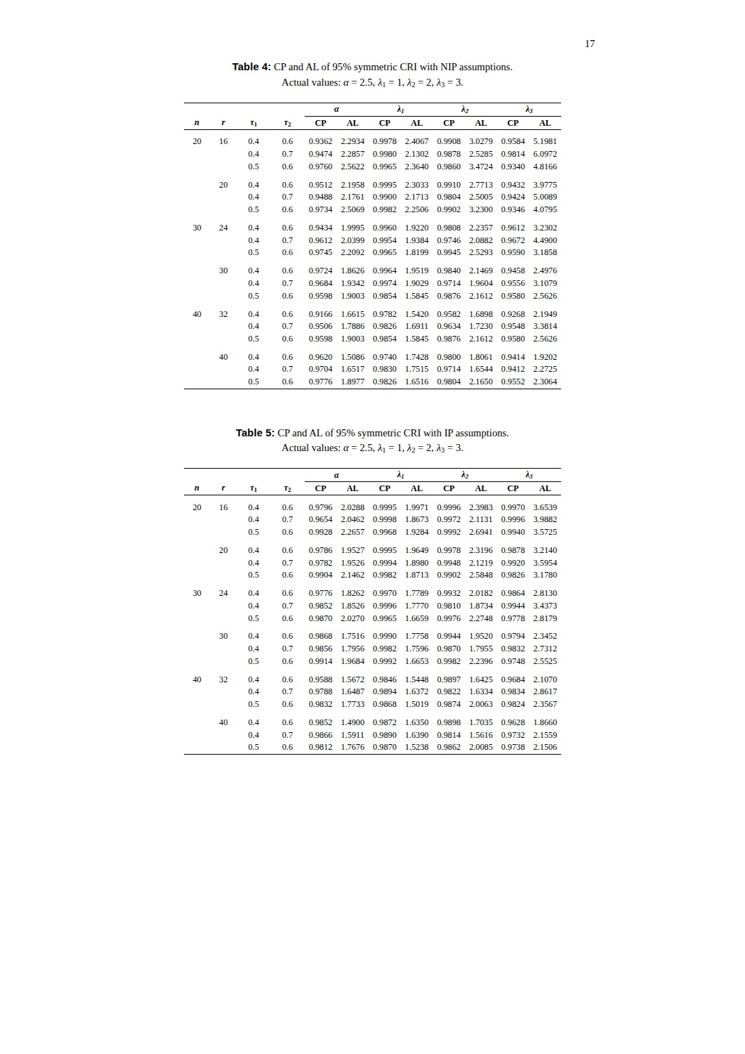17
Table 4: CP and AL of 95% symmetric CRI with NIP assumptions. Actual values: α = 2.5, λ 1 = 1, λ 2 = 2, λ 3 = 3.
| | α | λ 1 | λ 2 | λ 3 |
| --- | --- | --- | --- | --- |
| n | r | τ 1 | τ 2 | CP | AL | CP | AL | CP | AL | CP | AL |
| 20 | 16 | 0.4 | 0.6 | 0.9362 | 2.2934 | 0.9978 | 2.4067 | 0.9908 | 3.0279 | 0.9584 | 5.1981 |
| | | 0.4 | 0.7 | 0.9474 | 2.2857 | 0.9980 | 2.1302 | 0.9878 | 2.5285 | 0.9814 | 6.0972 |
| | | 0.5 | 0.6 | 0.9760 | 2.5622 | 0.9965 | 2.3640 | 0.9860 | 3.4724 | 0.9340 | 4.8166 |
| | 20 | 0.4 | 0.6 | 0.9512 | 2.1958 | 0.9995 | 2.3033 | 0.9910 | 2.7713 | 0.9432 | 3.9775 |
| | | 0.4 | 0.7 | 0.9488 | 2.1761 | 0.9900 | 2.1713 | 0.9804 | 2.5005 | 0.9424 | 5.0089 |
| | | 0.5 | 0.6 | 0.9734 | 2.5069 | 0.9982 | 2.2506 | 0.9902 | 3.2300 | 0.9346 | 4.0795 |
| 30 | 24 | 0.4 | 0.6 | 0.9434 | 1.9995 | 0.9960 | 1.9220 | 0.9808 | 2.2357 | 0.9612 | 3.2302 |
| | | 0.4 | 0.7 | 0.9612 | 2.0399 | 0.9954 | 1.9384 | 0.9746 | 2.0882 | 0.9672 | 4.4900 |
| | | 0.5 | 0.6 | 0.9745 | 2.2092 | 0.9965 | 1.8199 | 0.9945 | 2.5293 | 0.9590 | 3.1858 |
| | 30 | 0.4 | 0.6 | 0.9724 | 1.8626 | 0.9964 | 1.9519 | 0.9840 | 2.1469 | 0.9458 | 2.4976 |
| | | 0.4 | 0.7 | 0.9684 | 1.9342 | 0.9974 | 1.9029 | 0.9714 | 1.9604 | 0.9556 | 3.1079 |
| | | 0.5 | 0.6 | 0.9598 | 1.9003 | 0.9854 | 1.5845 | 0.9876 | 2.1612 | 0.9580 | 2.5626 |
| 40 | 32 | 0.4 | 0.6 | 0.9166 | 1.6615 | 0.9782 | 1.5420 | 0.9582 | 1.6898 | 0.9268 | 2.1949 |
| | | 0.4 | 0.7 | 0.9506 | 1.7886 | 0.9826 | 1.6911 | 0.9634 | 1.7230 | 0.9548 | 3.3814 |
| | | 0.5 | 0.6 | 0.9598 | 1.9003 | 0.9854 | 1.5845 | 0.9876 | 2.1612 | 0.9580 | 2.5626 |
| | 40 | 0.4 | 0.6 | 0.9620 | 1.5086 | 0.9740 | 1.7428 | 0.9800 | 1.8061 | 0.9414 | 1.9202 |
| | | 0.4 | 0.7 | 0.9704 | 1.6517 | 0.9830 | 1.7515 | 0.9714 | 1.6544 | 0.9412 | 2.2725 |
| | | 0.5 | 0.6 | 0.9776 | 1.8977 | 0.9826 | 1.6516 | 0.9804 | 2.1650 | 0.9552 | 2.3064 |
Table 5: CP and AL of 95% symmetric CRI with IP assumptions. Actual values: α = 2.5, λ 1 = 1, λ 2 = 2, λ 3 = 3.
| | α | λ 1 | λ 2 | λ 3 |
| --- | --- | --- | --- | --- |
| n | r | τ 1 | τ 2 | CP | AL | CP | AL | CP | AL | CP | AL |
| 20 | 16 | 0.4 | 0.6 | 0.9796 | 2.0288 | 0.9995 | 1.9971 | 0.9996 | 2.3983 | 0.9970 | 3.6539 |
| | | 0.4 | 0.7 | 0.9654 | 2.0462 | 0.9998 | 1.8673 | 0.9972 | 2.1131 | 0.9996 | 3.9882 |
| | | 0.5 | 0.6 | 0.9928 | 2.2657 | 0.9968 | 1.9284 | 0.9992 | 2.6941 | 0.9940 | 3.5725 |
| | 20 | 0.4 | 0.6 | 0.9786 | 1.9527 | 0.9995 | 1.9649 | 0.9978 | 2.3196 | 0.9878 | 3.2140 |
| | | 0.4 | 0.7 | 0.9782 | 1.9526 | 0.9994 | 1.8980 | 0.9948 | 2.1219 | 0.9920 | 3.5954 |
| | | 0.5 | 0.6 | 0.9904 | 2.1462 | 0.9982 | 1.8713 | 0.9902 | 2.5848 | 0.9826 | 3.1780 |
| 30 | 24 | 0.4 | 0.6 | 0.9776 | 1.8262 | 0.9970 | 1.7789 | 0.9932 | 2.0182 | 0.9864 | 2.8130 |
| | | 0.4 | 0.7 | 0.9852 | 1.8526 | 0.9996 | 1.7770 | 0.9810 | 1.8734 | 0.9944 | 3.4373 |
| | | 0.5 | 0.6 | 0.9870 | 2.0270 | 0.9965 | 1.6659 | 0.9976 | 2.2748 | 0.9778 | 2.8179 |
| | 30 | 0.4 | 0.6 | 0.9868 | 1.7516 | 0.9990 | 1.7758 | 0.9944 | 1.9520 | 0.9794 | 2.3452 |
| | | 0.4 | 0.7 | 0.9856 | 1.7956 | 0.9982 | 1.7596 | 0.9870 | 1.7955 | 0.9832 | 2.7312 |
| | | 0.5 | 0.6 | 0.9914 | 1.9684 | 0.9992 | 1.6653 | 0.9982 | 2.2396 | 0.9748 | 2.5525 |
| 40 | 32 | 0.4 | 0.6 | 0.9588 | 1.5672 | 0.9846 | 1.5448 | 0.9897 | 1.6425 | 0.9684 | 2.1070 |
| | | 0.4 | 0.7 | 0.9788 | 1.6487 | 0.9894 | 1.6372 | 0.9822 | 1.6334 | 0.9834 | 2.8617 |
| | | 0.5 | 0.6 | 0.9832 | 1.7733 | 0.9868 | 1.5019 | 0.9874 | 2.0063 | 0.9824 | 2.3567 |
| | 40 | 0.4 | 0.6 | 0.9852 | 1.4900 | 0.9872 | 1.6350 | 0.9898 | 1.7035 | 0.9628 | 1.8660 |
| | | 0.4 | 0.7 | 0.9866 | 1.5911 | 0.9890 | 1.6390 | 0.9814 | 1.5616 | 0.9732 | 2.1559 |
| | | 0.5 | 0.6 | 0.9812 | 1.7676 | 0.9870 | 1.5238 | 0.9862 | 2.0085 | 0.9738 | 2.1506 |